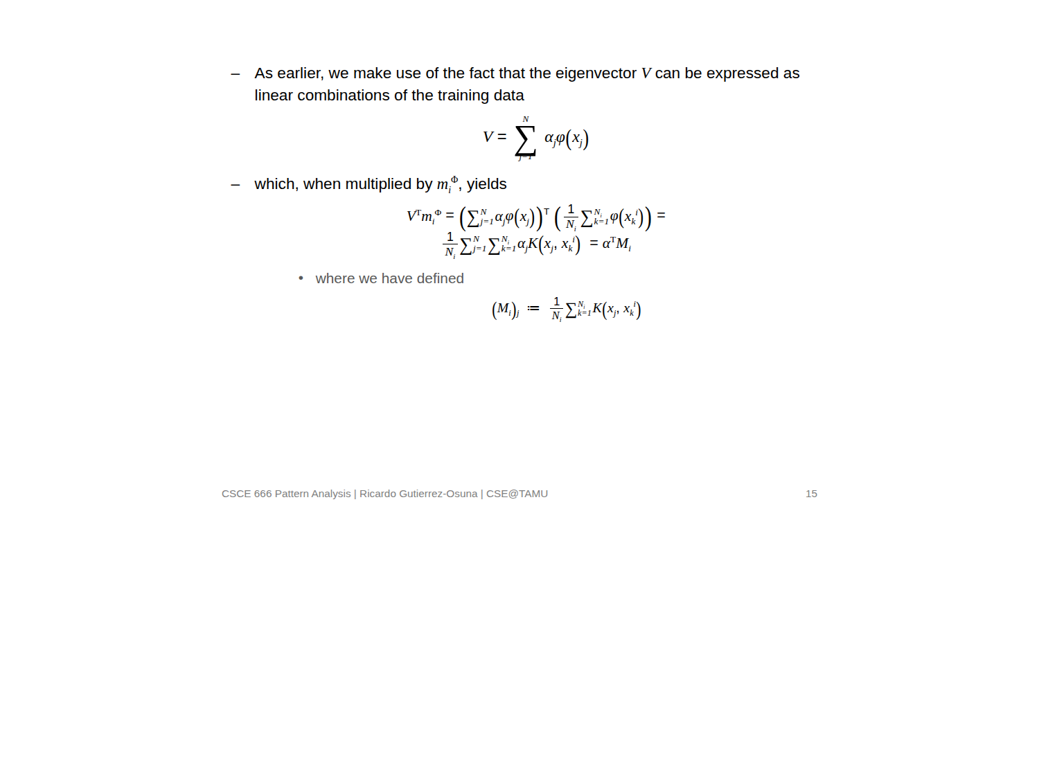As earlier, we make use of the fact that the eigenvector V can be expressed as linear combinations of the training data
V = N ∑ j=1 αj φ(xj)
which, when multiplied by miΦ, yields
VT miΦ = (∑Nj=1 αj φ(xj))T (1 Ni∑Ni k=1 φ(xki)) =
1 Ni∑Nj=1∑Ni k=1 αj K(xj, xki) = αT Mi
where we have defined
(Mi)j ≔ 1 Ni∑Ni k=1 K(xj, xki)
CSCE 666 Pattern Analysis | Ricardo Gutierrez-Osuna | CSE@TAMU 15